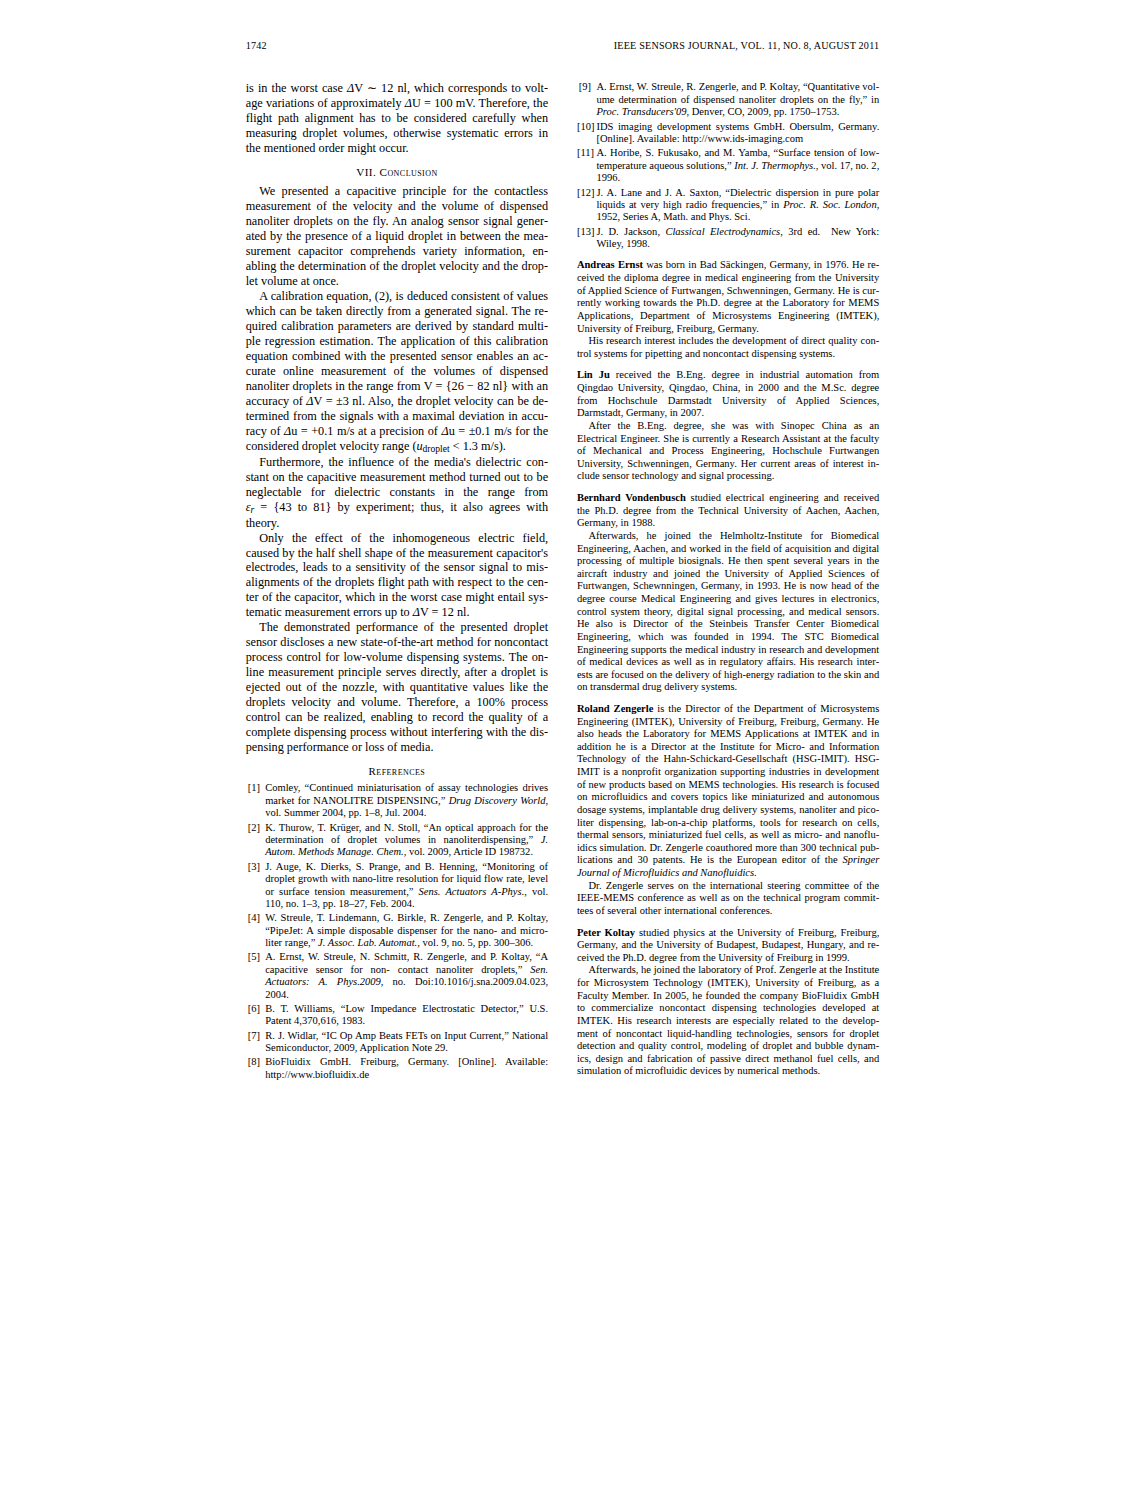1742
IEEE SENSORS JOURNAL, VOL. 11, NO. 8, AUGUST 2011
is in the worst case ΔV ∼ 12 nl, which corresponds to voltage variations of approximately ΔU = 100 mV. Therefore, the flight path alignment has to be considered carefully when measuring droplet volumes, otherwise systematic errors in the mentioned order might occur.
VII. Conclusion
We presented a capacitive principle for the contactless measurement of the velocity and the volume of dispensed nanoliter droplets on the fly. An analog sensor signal generated by the presence of a liquid droplet in between the measurement capacitor comprehends variety information, enabling the determination of the droplet velocity and the droplet volume at once.
A calibration equation, (2), is deduced consistent of values which can be taken directly from a generated signal. The required calibration parameters are derived by standard multiple regression estimation. The application of this calibration equation combined with the presented sensor enables an accurate online measurement of the volumes of dispensed nanoliter droplets in the range from V = {26 − 82 nl} with an accuracy of ΔV = ±3 nl. Also, the droplet velocity can be determined from the signals with a maximal deviation in accuracy of Δu = +0.1 m/s at a precision of Δu = ±0.1 m/s for the considered droplet velocity range (udroplet < 1.3 m/s).
Furthermore, the influence of the media's dielectric constant on the capacitive measurement method turned out to be neglectable for dielectric constants in the range from εr = {43 to 81} by experiment; thus, it also agrees with theory.
Only the effect of the inhomogeneous electric field, caused by the half shell shape of the measurement capacitor's electrodes, leads to a sensitivity of the sensor signal to misalignments of the droplets flight path with respect to the center of the capacitor, which in the worst case might entail systematic measurement errors up to ΔV = 12 nl.
The demonstrated performance of the presented droplet sensor discloses a new state-of-the-art method for noncontact process control for low-volume dispensing systems. The online measurement principle serves directly, after a droplet is ejected out of the nozzle, with quantitative values like the droplets velocity and volume. Therefore, a 100% process control can be realized, enabling to record the quality of a complete dispensing process without interfering with the dispensing performance or loss of media.
References
[1] Comley, “Continued miniaturisation of assay technologies drives market for NANOLITRE DISPENSING,” Drug Discovery World, vol. Summer 2004, pp. 1–8, Jul. 2004.
[2] K. Thurow, T. Krüger, and N. Stoll, “An optical approach for the determination of droplet volumes in nanoliterdispensing,” J. Autom. Methods Manage. Chem., vol. 2009, Article ID 198732.
[3] J. Auge, K. Dierks, S. Prange, and B. Henning, “Monitoring of droplet growth with nano-litre resolution for liquid flow rate, level or surface tension measurement,” Sens. Actuators A-Phys., vol. 110, no. 1–3, pp. 18–27, Feb. 2004.
[4] W. Streule, T. Lindemann, G. Birkle, R. Zengerle, and P. Koltay, “PipeJet: A simple disposable dispenser for the nano- and microliter range,” J. Assoc. Lab. Automat., vol. 9, no. 5, pp. 300–306.
[5] A. Ernst, W. Streule, N. Schmitt, R. Zengerle, and P. Koltay, “A capacitive sensor for non- contact nanoliter droplets,” Sen. Actuators: A. Phys.2009, no. Doi:10.1016/j.sna.2009.04.023, 2004.
[6] B. T. Williams, “Low Impedance Electrostatic Detector,” U.S. Patent 4,370,616, 1983.
[7] R. J. Widlar, “IC Op Amp Beats FETs on Input Current,” National Semiconductor, 2009, Application Note 29.
[8] BioFluidix GmbH. Freiburg, Germany. [Online]. Available: http://www.biofluidix.de
[9] A. Ernst, W. Streule, R. Zengerle, and P. Koltay, “Quantitative volume determination of dispensed nanoliter droplets on the fly,” in Proc. Transducers'09, Denver, CO, 2009, pp. 1750–1753.
[10] IDS imaging development systems GmbH. Obersulm, Germany. [Online]. Available: http://www.ids-imaging.com
[11] A. Horibe, S. Fukusako, and M. Yamba, “Surface tension of low-temperature aqueous solutions,” Int. J. Thermophys., vol. 17, no. 2, 1996.
[12] J. A. Lane and J. A. Saxton, “Dielectric dispersion in pure polar liquids at very high radio frequencies,” in Proc. R. Soc. London, 1952, Series A, Math. and Phys. Sci.
[13] J. D. Jackson, Classical Electrodynamics, 3rd ed. New York: Wiley, 1998.
Andreas Ernst was born in Bad Säckingen, Germany, in 1976. He received the diploma degree in medical engineering from the University of Applied Science of Furtwangen, Schwenningen, Germany. He is currently working towards the Ph.D. degree at the Laboratory for MEMS Applications, Department of Microsystems Engineering (IMTEK), University of Freiburg, Freiburg, Germany.
His research interest includes the development of direct quality control systems for pipetting and noncontact dispensing systems.
Lin Ju received the B.Eng. degree in industrial automation from Qingdao University, Qingdao, China, in 2000 and the M.Sc. degree from Hochschule Darmstadt University of Applied Sciences, Darmstadt, Germany, in 2007.
After the B.Eng. degree, she was with Sinopec China as an Electrical Engineer. She is currently a Research Assistant at the faculty of Mechanical and Process Engineering, Hochschule Furtwangen University, Schwenningen, Germany. Her current areas of interest include sensor technology and signal processing.
Bernhard Vondenbusch studied electrical engineering and received the Ph.D. degree from the Technical University of Aachen, Aachen, Germany, in 1988.
Afterwards, he joined the Helmholtz-Institute for Biomedical Engineering, Aachen, and worked in the field of acquisition and digital processing of multiple biosignals. He then spent several years in the aircraft industry and joined the University of Applied Sciences of Furtwangen, Schewnningen, Germany, in 1993. He is now head of the degree course Medical Engineering and gives lectures in electronics, control system theory, digital signal processing, and medical sensors. He also is Director of the Steinbeis Transfer Center Biomedical Engineering, which was founded in 1994. The STC Biomedical Engineering supports the medical industry in research and development of medical devices as well as in regulatory affairs. His research interests are focused on the delivery of high-energy radiation to the skin and on transdermal drug delivery systems.
Roland Zengerle is the Director of the Department of Microsystems Engineering (IMTEK), University of Freiburg, Freiburg, Germany. He also heads the Laboratory for MEMS Applications at IMTEK and in addition he is a Director at the Institute for Micro- and Information Technology of the Hahn-Schickard-Gesellschaft (HSG-IMIT). HSG-IMIT is a nonprofit organization supporting industries in development of new products based on MEMS technologies. His research is focused on microfluidics and covers topics like miniaturized and autonomous dosage systems, implantable drug delivery systems, nanoliter and picoliter dispensing, lab-on-a-chip platforms, tools for research on cells, thermal sensors, miniaturized fuel cells, as well as micro- and nanofluidics simulation. Dr. Zengerle coauthored more than 300 technical publications and 30 patents. He is the European editor of the Springer Journal of Microfluidics and Nanofluidics.
Dr. Zengerle serves on the international steering committee of the IEEE-MEMS conference as well as on the technical program committees of several other international conferences.
Peter Koltay studied physics at the University of Freiburg, Freiburg, Germany, and the University of Budapest, Budapest, Hungary, and received the Ph.D. degree from the University of Freiburg in 1999.
Afterwards, he joined the laboratory of Prof. Zengerle at the Institute for Microsystem Technology (IMTEK), University of Freiburg, as a Faculty Member. In 2005, he founded the company BioFluidix GmbH to commercialize noncontact dispensing technologies developed at IMTEK. His research interests are especially related to the development of noncontact liquid-handling technologies, sensors for droplet detection and quality control, modeling of droplet and bubble dynamics, design and fabrication of passive direct methanol fuel cells, and simulation of microfluidic devices by numerical methods.